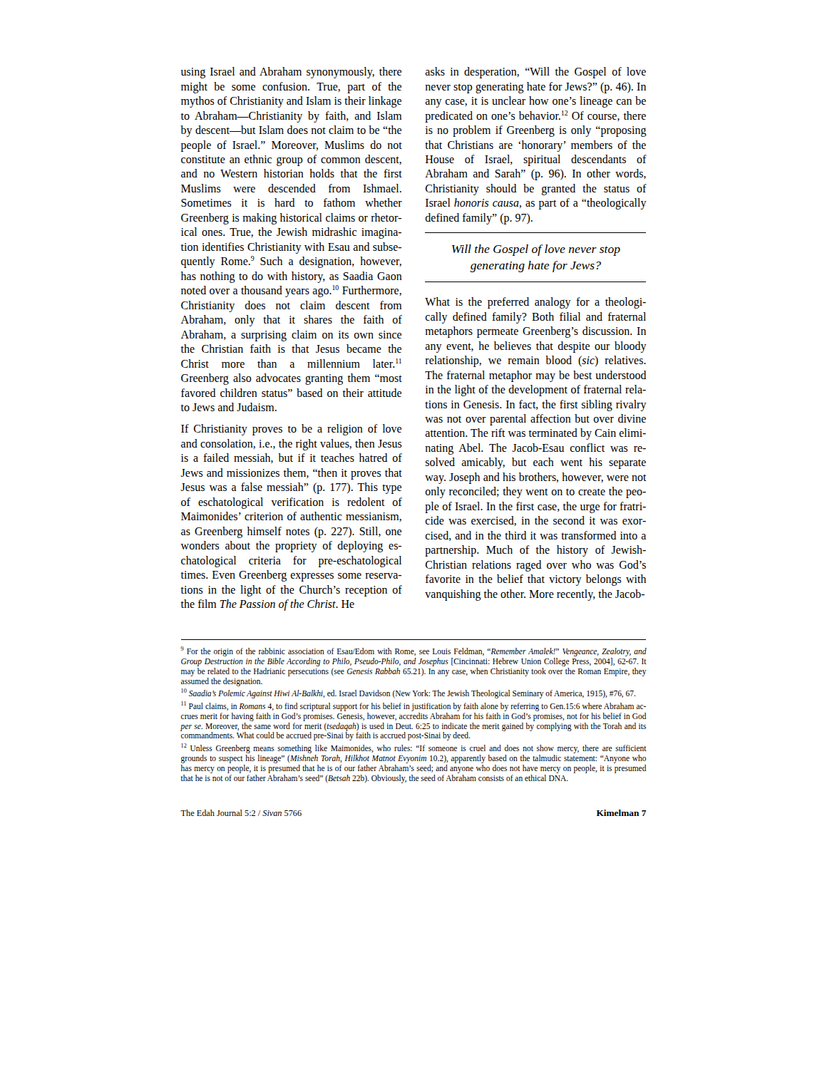using Israel and Abraham synonymously, there might be some confusion. True, part of the mythos of Christianity and Islam is their linkage to Abraham—Christianity by faith, and Islam by descent—but Islam does not claim to be “the people of Israel.” Moreover, Muslims do not constitute an ethnic group of common descent, and no Western historian holds that the first Muslims were descended from Ishmael. Sometimes it is hard to fathom whether Greenberg is making historical claims or rhetorical ones. True, the Jewish midrashic imagination identifies Christianity with Esau and subsequently Rome.9 Such a designation, however, has nothing to do with history, as Saadia Gaon noted over a thousand years ago.10 Furthermore, Christianity does not claim descent from Abraham, only that it shares the faith of Abraham, a surprising claim on its own since the Christian faith is that Jesus became the Christ more than a millennium later.11 Greenberg also advocates granting them “most favored children status” based on their attitude to Jews and Judaism.
If Christianity proves to be a religion of love and consolation, i.e., the right values, then Jesus is a failed messiah, but if it teaches hatred of Jews and missionizes them, “then it proves that Jesus was a false messiah” (p. 177). This type of eschatological verification is redolent of Maimonides’ criterion of authentic messianism, as Greenberg himself notes (p. 227). Still, one wonders about the propriety of deploying eschatological criteria for pre-eschatological times. Even Greenberg expresses some reservations in the light of the Church’s reception of the film The Passion of the Christ. He
asks in desperation, “Will the Gospel of love never stop generating hate for Jews?” (p. 46). In any case, it is unclear how one’s lineage can be predicated on one’s behavior.12 Of course, there is no problem if Greenberg is only “proposing that Christians are ‘honorary’ members of the House of Israel, spiritual descendants of Abraham and Sarah” (p. 96). In other words, Christianity should be granted the status of Israel honoris causa, as part of a “theologically defined family” (p. 97).
Will the Gospel of love never stop generating hate for Jews?
What is the preferred analogy for a theologically defined family? Both filial and fraternal metaphors permeate Greenberg’s discussion. In any event, he believes that despite our bloody relationship, we remain blood (sic) relatives. The fraternal metaphor may be best understood in the light of the development of fraternal relations in Genesis. In fact, the first sibling rivalry was not over parental affection but over divine attention. The rift was terminated by Cain eliminating Abel. The Jacob-Esau conflict was resolved amicably, but each went his separate way. Joseph and his brothers, however, were not only reconciled; they went on to create the people of Israel. In the first case, the urge for fratricide was exercised, in the second it was exorcised, and in the third it was transformed into a partnership. Much of the history of Jewish-Christian relations raged over who was God’s favorite in the belief that victory belongs with vanquishing the other. More recently, the Jacob-
9 For the origin of the rabbinic association of Esau/Edom with Rome, see Louis Feldman, “Remember Amalek!” Vengeance, Zealotry, and Group Destruction in the Bible According to Philo, Pseudo-Philo, and Josephus [Cincinnati: Hebrew Union College Press, 2004], 62-67. It may be related to the Hadrianic persecutions (see Genesis Rabbah 65.21). In any case, when Christianity took over the Roman Empire, they assumed the designation.
10 Saadia’s Polemic Against Hiwi Al-Balkhi, ed. Israel Davidson (New York: The Jewish Theological Seminary of America, 1915), #76, 67.
11 Paul claims, in Romans 4, to find scriptural support for his belief in justification by faith alone by referring to Gen.15:6 where Abraham accrues merit for having faith in God’s promises. Genesis, however, accredits Abraham for his faith in God’s promises, not for his belief in God per se. Moreover, the same word for merit (tsedaqah) is used in Deut. 6:25 to indicate the merit gained by complying with the Torah and its commandments. What could be accrued pre-Sinai by faith is accrued post-Sinai by deed.
12 Unless Greenberg means something like Maimonides, who rules: “If someone is cruel and does not show mercy, there are sufficient grounds to suspect his lineage” (Mishneh Torah, Hilkhot Matnot Evyonim 10.2), apparently based on the talmudic statement: “Anyone who has mercy on people, it is presumed that he is of our father Abraham’s seed; and anyone who does not have mercy on people, it is presumed that he is not of our father Abraham’s seed” (Betsah 22b). Obviously, the seed of Abraham consists of an ethical DNA.
The Edah Journal 5:2 / Sivan 5766
Kimelman 7